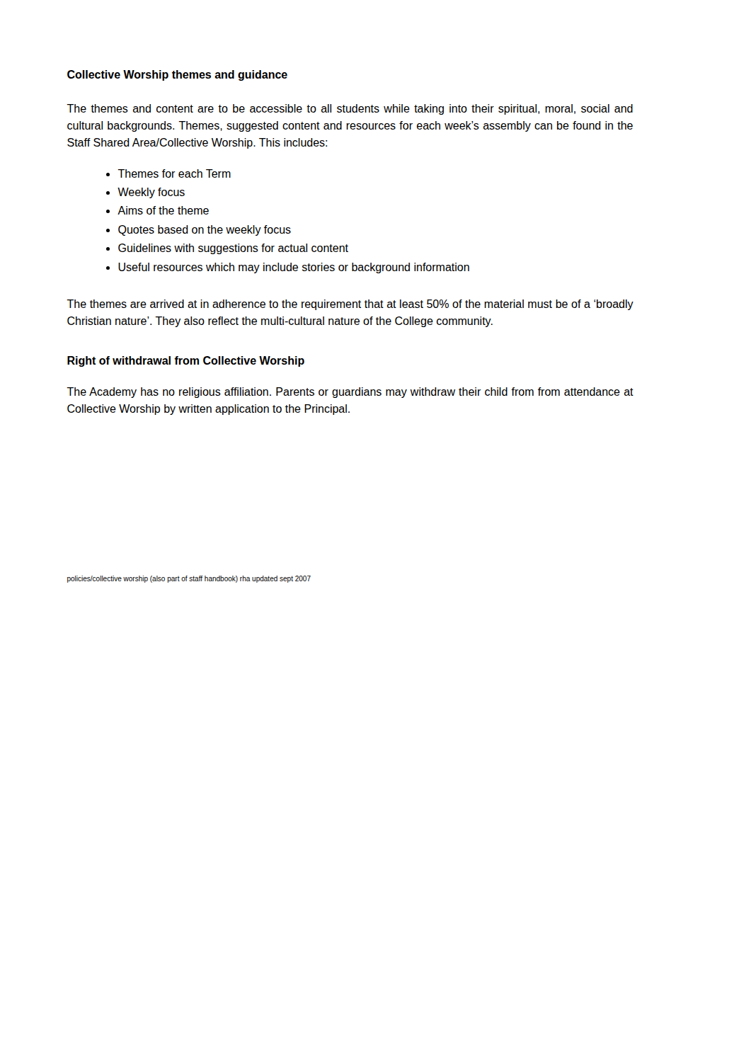Collective Worship themes and guidance
The themes and content are to be accessible to all students while taking into their spiritual, moral, social and cultural backgrounds. Themes, suggested content and resources for each week’s assembly can be found in the Staff Shared Area/Collective Worship. This includes:
Themes for each Term
Weekly focus
Aims of the theme
Quotes based on the weekly focus
Guidelines with suggestions for actual content
Useful resources which may include stories or background information
The themes are arrived at in adherence to the requirement that at least 50% of the material must be of a ‘broadly Christian nature’. They also reflect the multi-cultural nature of the College community.
Right of withdrawal from Collective Worship
The Academy has no religious affiliation. Parents or guardians may withdraw their child from from attendance at Collective Worship by written application to the Principal.
policies/collective worship (also part of staff handbook) rha updated sept 2007